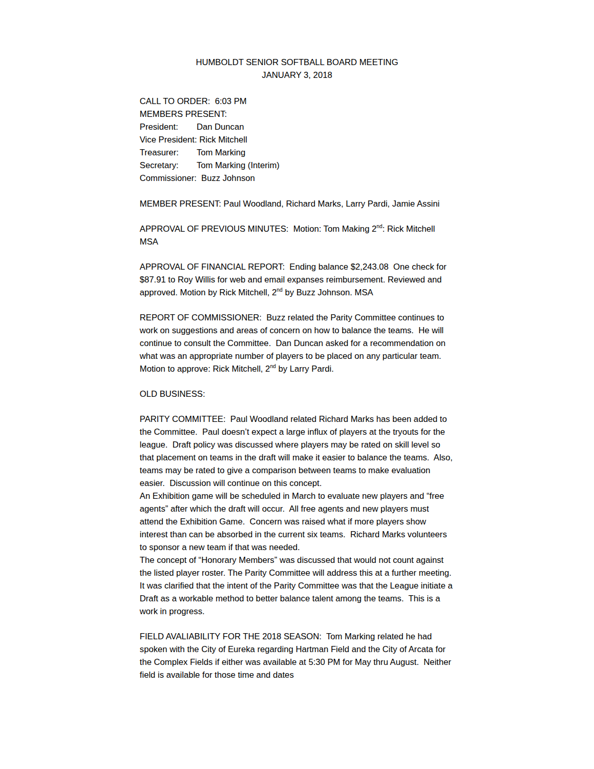HUMBOLDT SENIOR SOFTBALL BOARD MEETING
JANUARY 3, 2018
CALL TO ORDER: 6:03 PM
MEMBERS PRESENT:
President: Dan Duncan
Vice President: Rick Mitchell
Treasurer: Tom Marking
Secretary: Tom Marking (Interim)
Commissioner: Buzz Johnson
MEMBER PRESENT: Paul Woodland, Richard Marks, Larry Pardi, Jamie Assini
APPROVAL OF PREVIOUS MINUTES: Motion: Tom Making 2nd: Rick Mitchell MSA
APPROVAL OF FINANCIAL REPORT: Ending balance $2,243.08 One check for $87.91 to Roy Willis for web and email expanses reimbursement. Reviewed and approved. Motion by Rick Mitchell, 2nd by Buzz Johnson. MSA
REPORT OF COMMISSIONER: Buzz related the Parity Committee continues to work on suggestions and areas of concern on how to balance the teams. He will continue to consult the Committee. Dan Duncan asked for a recommendation on what was an appropriate number of players to be placed on any particular team. Motion to approve: Rick Mitchell, 2nd by Larry Pardi.
OLD BUSINESS:
PARITY COMMITTEE: Paul Woodland related Richard Marks has been added to the Committee. Paul doesn’t expect a large influx of players at the tryouts for the league. Draft policy was discussed where players may be rated on skill level so that placement on teams in the draft will make it easier to balance the teams. Also, teams may be rated to give a comparison between teams to make evaluation easier. Discussion will continue on this concept.
An Exhibition game will be scheduled in March to evaluate new players and “free agents” after which the draft will occur. All free agents and new players must attend the Exhibition Game. Concern was raised what if more players show interest than can be absorbed in the current six teams. Richard Marks volunteers to sponsor a new team if that was needed.
The concept of “Honorary Members” was discussed that would not count against the listed player roster. The Parity Committee will address this at a further meeting.
It was clarified that the intent of the Parity Committee was that the League initiate a Draft as a workable method to better balance talent among the teams. This is a work in progress.
FIELD AVALIABILITY FOR THE 2018 SEASON: Tom Marking related he had spoken with the City of Eureka regarding Hartman Field and the City of Arcata for the Complex Fields if either was available at 5:30 PM for May thru August. Neither field is available for those time and dates